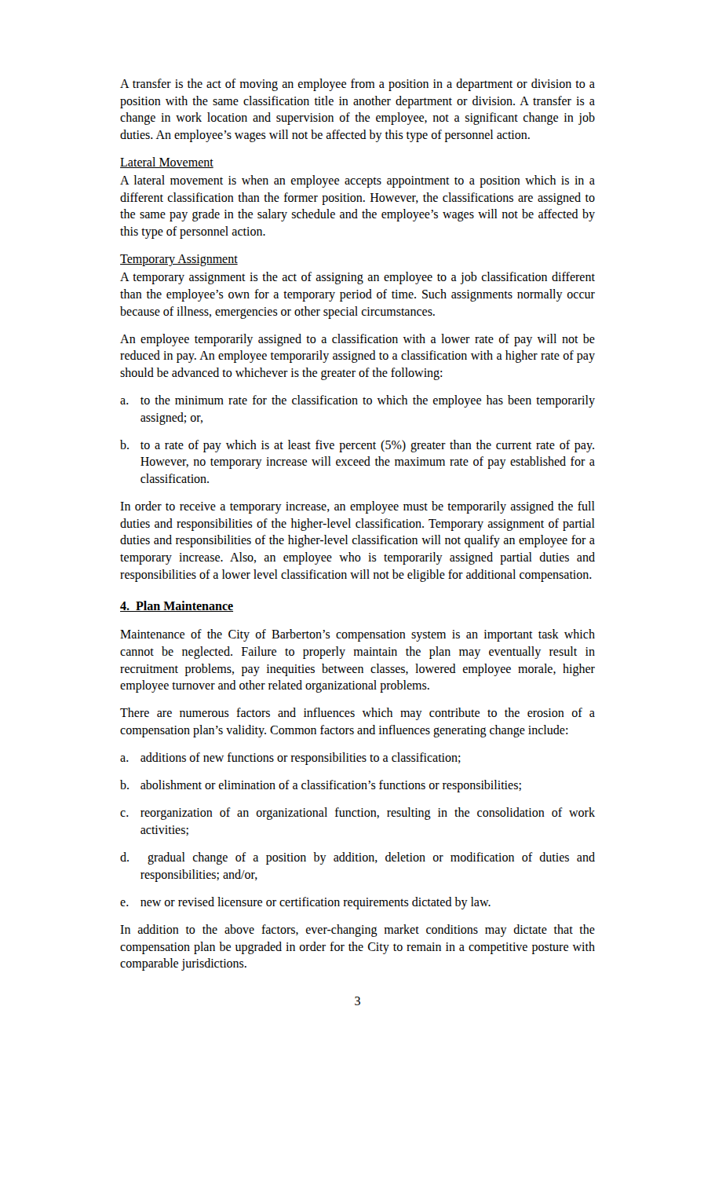A transfer is the act of moving an employee from a position in a department or division to a position with the same classification title in another department or division. A transfer is a change in work location and supervision of the employee, not a significant change in job duties. An employee’s wages will not be affected by this type of personnel action.
Lateral Movement
A lateral movement is when an employee accepts appointment to a position which is in a different classification than the former position. However, the classifications are assigned to the same pay grade in the salary schedule and the employee’s wages will not be affected by this type of personnel action.
Temporary Assignment
A temporary assignment is the act of assigning an employee to a job classification different than the employee’s own for a temporary period of time. Such assignments normally occur because of illness, emergencies or other special circumstances.
An employee temporarily assigned to a classification with a lower rate of pay will not be reduced in pay. An employee temporarily assigned to a classification with a higher rate of pay should be advanced to whichever is the greater of the following:
a. to the minimum rate for the classification to which the employee has been temporarily assigned; or,
b. to a rate of pay which is at least five percent (5%) greater than the current rate of pay. However, no temporary increase will exceed the maximum rate of pay established for a classification.
In order to receive a temporary increase, an employee must be temporarily assigned the full duties and responsibilities of the higher-level classification. Temporary assignment of partial duties and responsibilities of the higher-level classification will not qualify an employee for a temporary increase. Also, an employee who is temporarily assigned partial duties and responsibilities of a lower level classification will not be eligible for additional compensation.
4. Plan Maintenance
Maintenance of the City of Barberton’s compensation system is an important task which cannot be neglected. Failure to properly maintain the plan may eventually result in recruitment problems, pay inequities between classes, lowered employee morale, higher employee turnover and other related organizational problems.
There are numerous factors and influences which may contribute to the erosion of a compensation plan’s validity. Common factors and influences generating change include:
a. additions of new functions or responsibilities to a classification;
b. abolishment or elimination of a classification’s functions or responsibilities;
c. reorganization of an organizational function, resulting in the consolidation of work activities;
d. gradual change of a position by addition, deletion or modification of duties and responsibilities; and/or,
e. new or revised licensure or certification requirements dictated by law.
In addition to the above factors, ever-changing market conditions may dictate that the compensation plan be upgraded in order for the City to remain in a competitive posture with comparable jurisdictions.
3